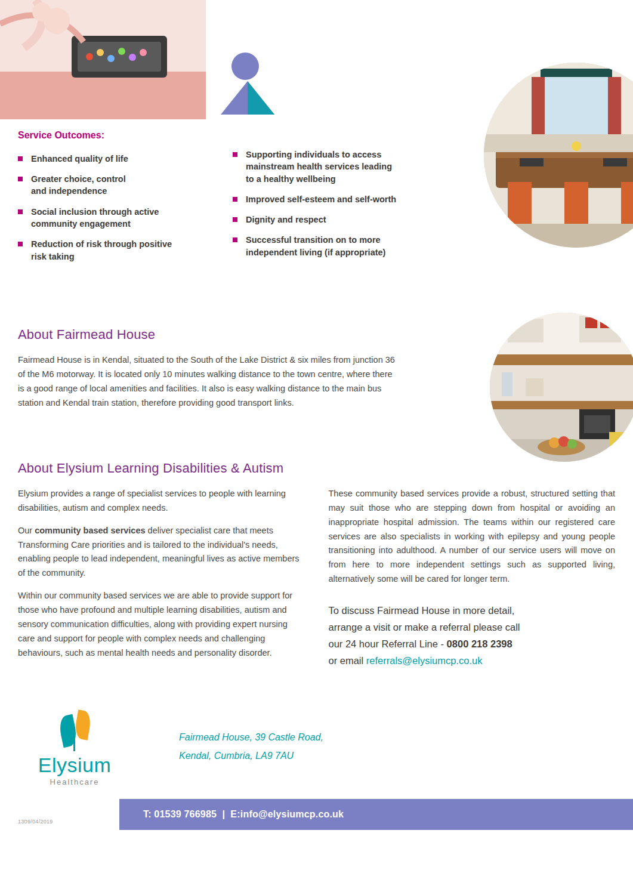Service Outcomes:
Enhanced quality of life
Greater choice, control
and independence
Social inclusion through active community engagement
Reduction of risk through positive risk taking
Supporting individuals to access mainstream health services leading to a healthy wellbeing
Improved self-esteem and self-worth
Dignity and respect
Successful transition on to more independent living (if appropriate)
About Fairmead House
Fairmead House is in Kendal, situated to the South of the Lake District & six miles from junction 36 of the M6 motorway. It is located only 10 minutes walking distance to the town centre, where there is a good range of local amenities and facilities. It also is easy walking distance to the main bus station and Kendal train station, therefore providing good transport links.
About Elysium Learning Disabilities & Autism
Elysium provides a range of specialist services to people with learning disabilities, autism and complex needs.
Our community based services deliver specialist care that meets Transforming Care priorities and is tailored to the individual's needs, enabling people to lead independent, meaningful lives as active members of the community.
Within our community based services we are able to provide support for those who have profound and multiple learning disabilities, autism and sensory communication difficulties, along with providing expert nursing care and support for people with complex needs and challenging behaviours, such as mental health needs and personality disorder.
These community based services provide a robust, structured setting that may suit those who are stepping down from hospital or avoiding an inappropriate hospital admission. The teams within our registered care services are also specialists in working with epilepsy and young people transitioning into adulthood. A number of our service users will move on from here to more independent settings such as supported living, alternatively some will be cared for longer term.
To discuss Fairmead House in more detail,
arrange a visit or make a referral please call
our 24 hour Referral Line - 0800 218 2398
or email referrals@elysiumcp.co.uk
Elysium
Healthcare
1309/04/2019
Fairmead House, 39 Castle Road,
Kendal, Cumbria, LA9 7AU
T: 01539 766985 | E: info@elysiumcp.co.uk